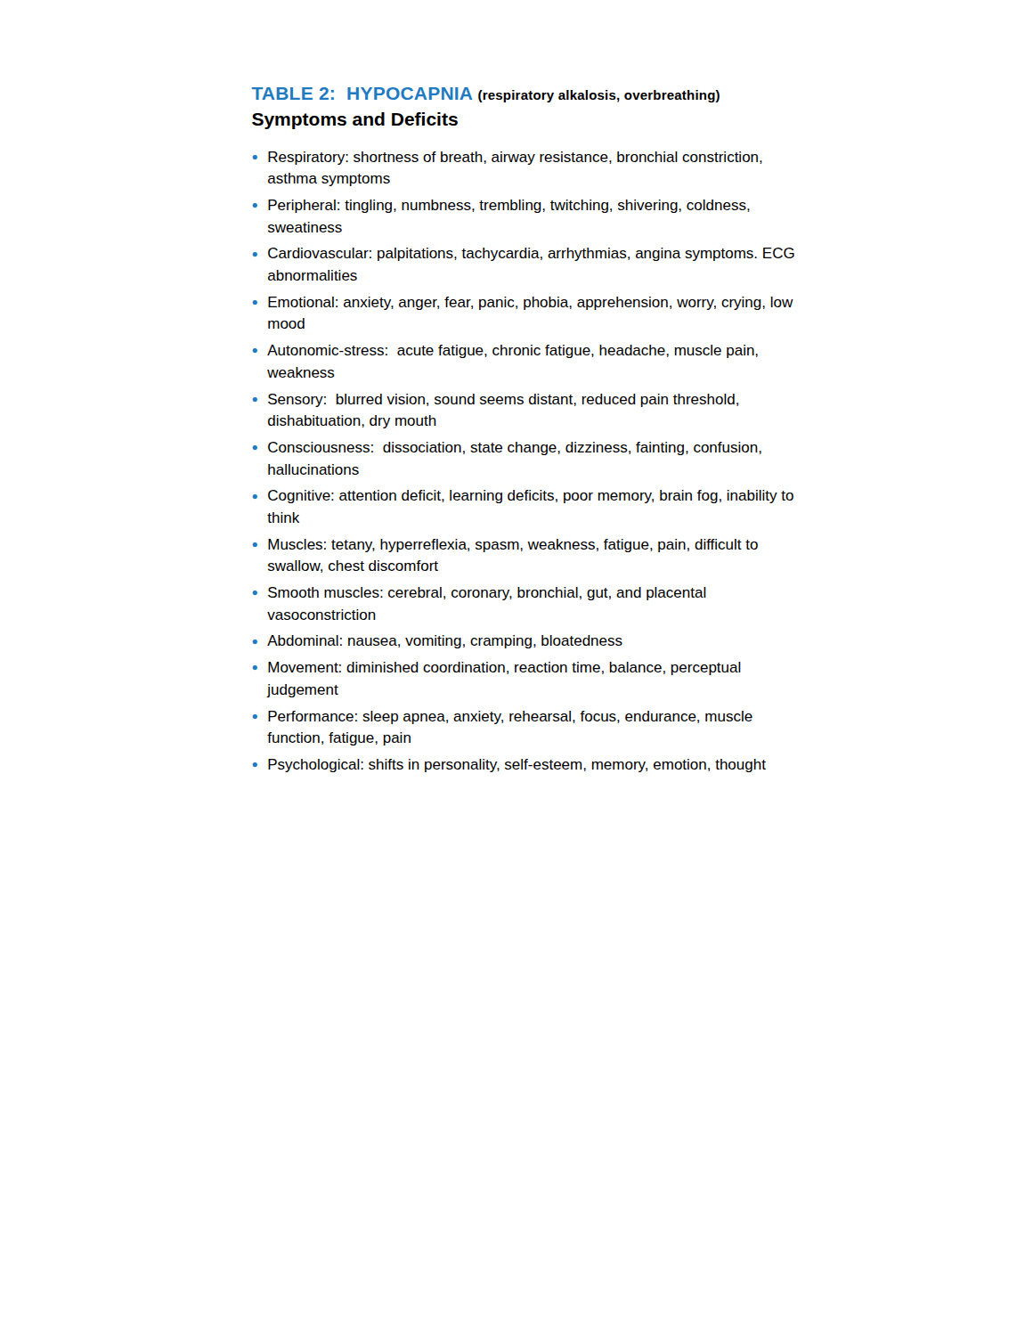TABLE 2: HYPOCAPNIA (respiratory alkalosis, overbreathing)
Symptoms and Deficits
Respiratory: shortness of breath, airway resistance, bronchial constriction, asthma symptoms
Peripheral: tingling, numbness, trembling, twitching, shivering, coldness, sweatiness
Cardiovascular: palpitations, tachycardia, arrhythmias, angina symptoms. ECG abnormalities
Emotional: anxiety, anger, fear, panic, phobia, apprehension, worry, crying, low mood
Autonomic-stress: acute fatigue, chronic fatigue, headache, muscle pain, weakness
Sensory: blurred vision, sound seems distant, reduced pain threshold, dishabituation, dry mouth
Consciousness: dissociation, state change, dizziness, fainting, confusion, hallucinations
Cognitive: attention deficit, learning deficits, poor memory, brain fog, inability to think
Muscles: tetany, hyperreflexia, spasm, weakness, fatigue, pain, difficult to swallow, chest discomfort
Smooth muscles: cerebral, coronary, bronchial, gut, and placental vasoconstriction
Abdominal: nausea, vomiting, cramping, bloatedness
Movement: diminished coordination, reaction time, balance, perceptual judgement
Performance: sleep apnea, anxiety, rehearsal, focus, endurance, muscle function, fatigue, pain
Psychological: shifts in personality, self-esteem, memory, emotion, thought